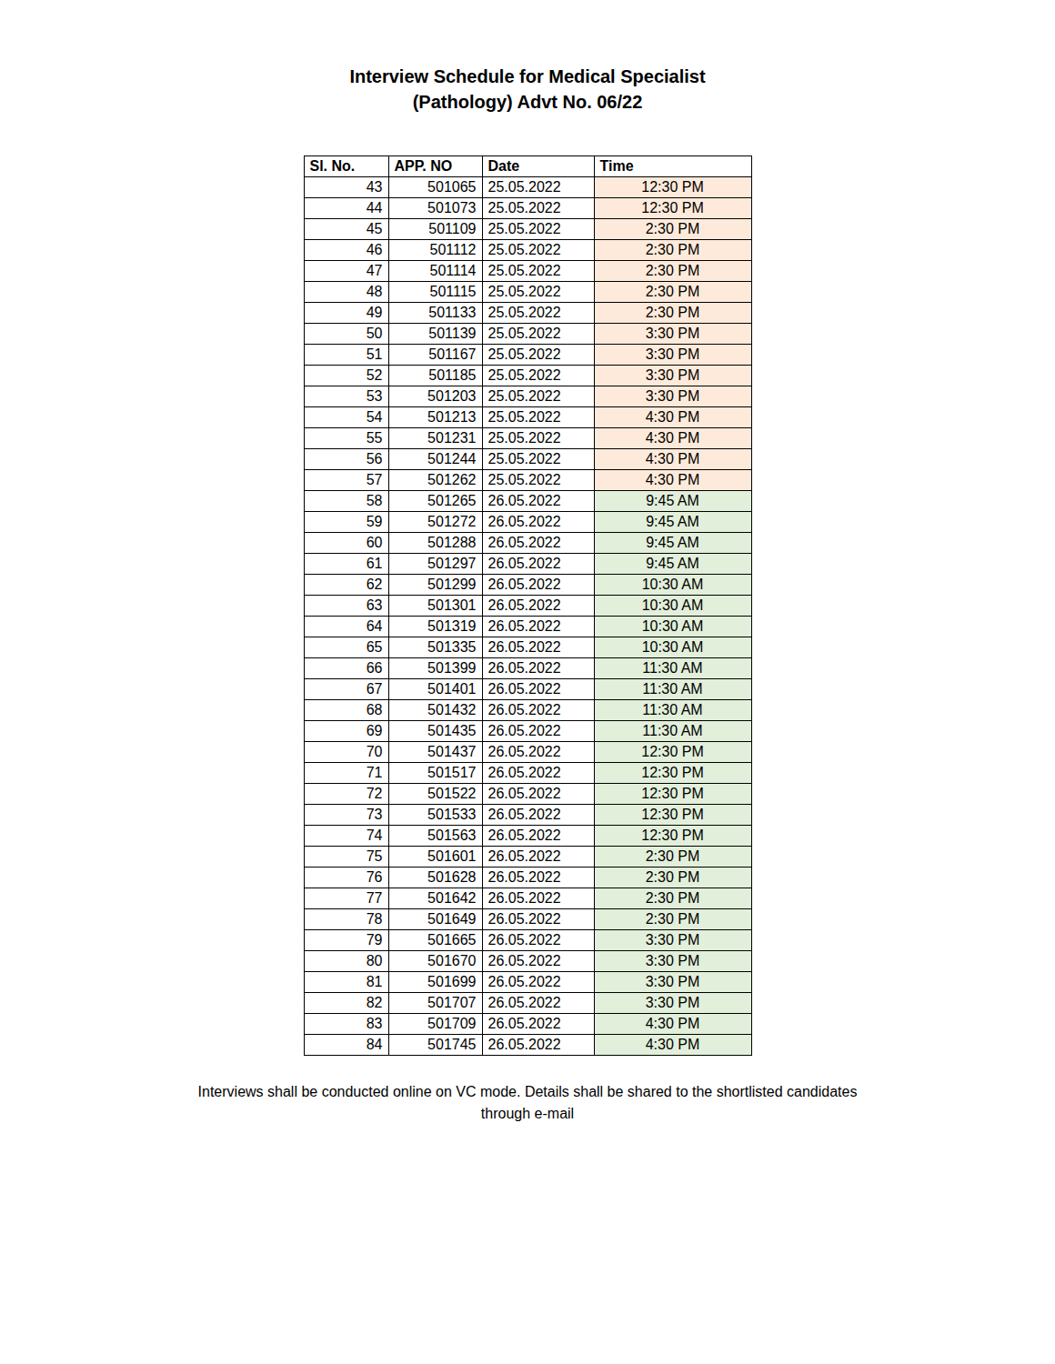Interview Schedule for Medical Specialist
(Pathology) Advt No. 06/22
| Sl. No. | APP. NO | Date | Time |
| --- | --- | --- | --- |
| 43 | 501065 | 25.05.2022 | 12:30 PM |
| 44 | 501073 | 25.05.2022 | 12:30 PM |
| 45 | 501109 | 25.05.2022 | 2:30 PM |
| 46 | 501112 | 25.05.2022 | 2:30 PM |
| 47 | 501114 | 25.05.2022 | 2:30 PM |
| 48 | 501115 | 25.05.2022 | 2:30 PM |
| 49 | 501133 | 25.05.2022 | 2:30 PM |
| 50 | 501139 | 25.05.2022 | 3:30 PM |
| 51 | 501167 | 25.05.2022 | 3:30 PM |
| 52 | 501185 | 25.05.2022 | 3:30 PM |
| 53 | 501203 | 25.05.2022 | 3:30 PM |
| 54 | 501213 | 25.05.2022 | 4:30 PM |
| 55 | 501231 | 25.05.2022 | 4:30 PM |
| 56 | 501244 | 25.05.2022 | 4:30 PM |
| 57 | 501262 | 25.05.2022 | 4:30 PM |
| 58 | 501265 | 26.05.2022 | 9:45 AM |
| 59 | 501272 | 26.05.2022 | 9:45 AM |
| 60 | 501288 | 26.05.2022 | 9:45 AM |
| 61 | 501297 | 26.05.2022 | 9:45 AM |
| 62 | 501299 | 26.05.2022 | 10:30 AM |
| 63 | 501301 | 26.05.2022 | 10:30 AM |
| 64 | 501319 | 26.05.2022 | 10:30 AM |
| 65 | 501335 | 26.05.2022 | 10:30 AM |
| 66 | 501399 | 26.05.2022 | 11:30 AM |
| 67 | 501401 | 26.05.2022 | 11:30 AM |
| 68 | 501432 | 26.05.2022 | 11:30 AM |
| 69 | 501435 | 26.05.2022 | 11:30 AM |
| 70 | 501437 | 26.05.2022 | 12:30 PM |
| 71 | 501517 | 26.05.2022 | 12:30 PM |
| 72 | 501522 | 26.05.2022 | 12:30 PM |
| 73 | 501533 | 26.05.2022 | 12:30 PM |
| 74 | 501563 | 26.05.2022 | 12:30 PM |
| 75 | 501601 | 26.05.2022 | 2:30 PM |
| 76 | 501628 | 26.05.2022 | 2:30 PM |
| 77 | 501642 | 26.05.2022 | 2:30 PM |
| 78 | 501649 | 26.05.2022 | 2:30 PM |
| 79 | 501665 | 26.05.2022 | 3:30 PM |
| 80 | 501670 | 26.05.2022 | 3:30 PM |
| 81 | 501699 | 26.05.2022 | 3:30 PM |
| 82 | 501707 | 26.05.2022 | 3:30 PM |
| 83 | 501709 | 26.05.2022 | 4:30 PM |
| 84 | 501745 | 26.05.2022 | 4:30 PM |
Interviews shall be conducted online on VC mode. Details shall be shared to the shortlisted candidates through e-mail